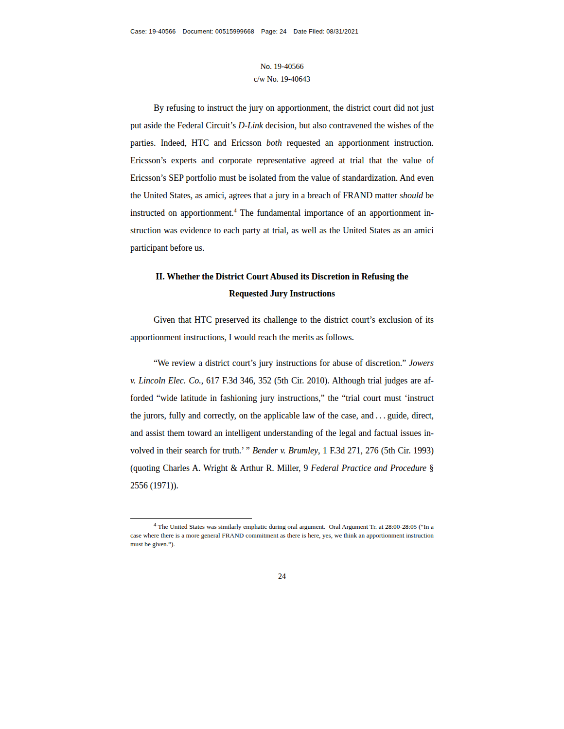Case: 19-40566 Document: 00515999668 Page: 24 Date Filed: 08/31/2021
No. 19-40566
c/w No. 19-40643
By refusing to instruct the jury on apportionment, the district court did not just put aside the Federal Circuit’s D-Link decision, but also contravened the wishes of the parties. Indeed, HTC and Ericsson both requested an apportionment instruction. Ericsson’s experts and corporate representative agreed at trial that the value of Ericsson’s SEP portfolio must be isolated from the value of standardization. And even the United States, as amici, agrees that a jury in a breach of FRAND matter should be instructed on apportionment.4 The fundamental importance of an apportionment instruction was evidence to each party at trial, as well as the United States as an amici participant before us.
II. Whether the District Court Abused its Discretion in Refusing the Requested Jury Instructions
Given that HTC preserved its challenge to the district court’s exclusion of its apportionment instructions, I would reach the merits as follows.
“We review a district court’s jury instructions for abuse of discretion.” Jowers v. Lincoln Elec. Co., 617 F.3d 346, 352 (5th Cir. 2010). Although trial judges are afforded “wide latitude in fashioning jury instructions,” the “trial court must ‘instruct the jurors, fully and correctly, on the applicable law of the case, and . . . guide, direct, and assist them toward an intelligent understanding of the legal and factual issues involved in their search for truth.’ ” Bender v. Brumley, 1 F.3d 271, 276 (5th Cir. 1993) (quoting Charles A. Wright & Arthur R. Miller, 9 Federal Practice and Procedure § 2556 (1971)).
4 The United States was similarly emphatic during oral argument. Oral Argument Tr. at 28:00-28:05 (“In a case where there is a more general FRAND commitment as there is here, yes, we think an apportionment instruction must be given.”).
24